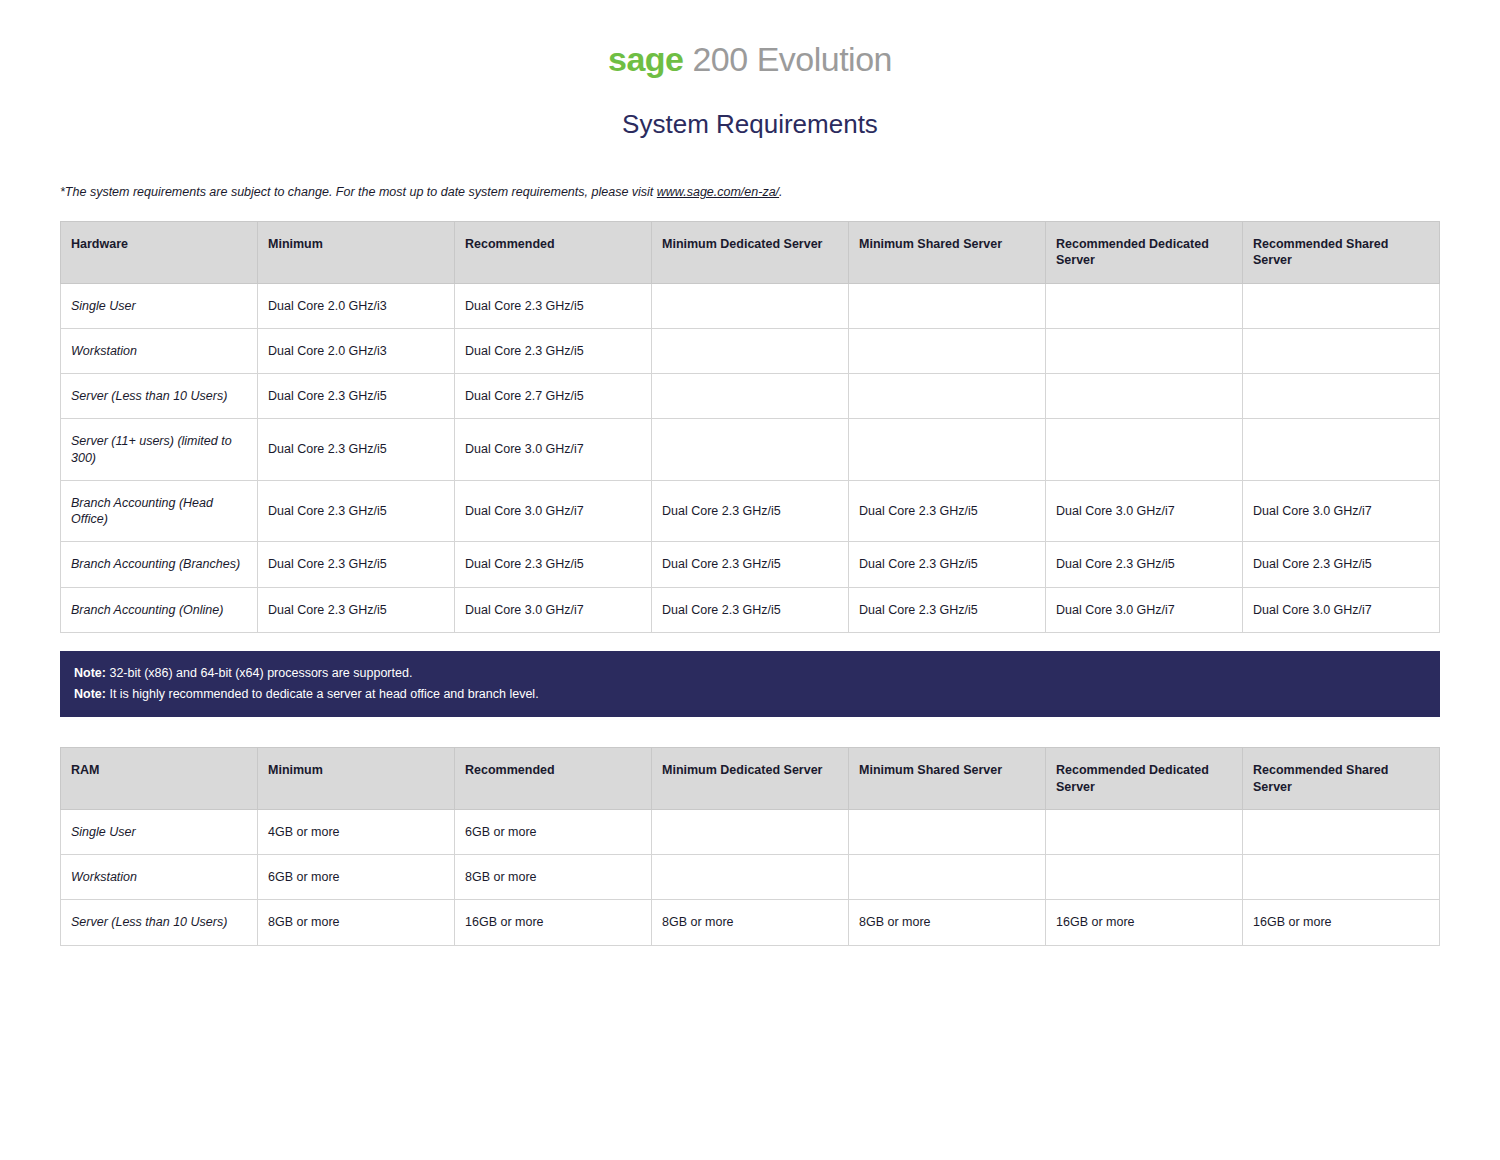sage 200 Evolution
System Requirements
*The system requirements are subject to change. For the most up to date system requirements, please visit www.sage.com/en-za/.
| Hardware | Minimum | Recommended | Minimum Dedicated Server | Minimum Shared Server | Recommended Dedicated Server | Recommended Shared Server |
| --- | --- | --- | --- | --- | --- | --- |
| Single User | Dual Core 2.0 GHz/i3 | Dual Core 2.3 GHz/i5 | | | | |
| Workstation | Dual Core 2.0 GHz/i3 | Dual Core 2.3 GHz/i5 | | | | |
| Server (Less than 10 Users) | Dual Core 2.3 GHz/i5 | Dual Core 2.7 GHz/i5 | | | | |
| Server (11+ users) (limited to 300) | Dual Core 2.3 GHz/i5 | Dual Core 3.0 GHz/i7 | | | | |
| Branch Accounting (Head Office) | Dual Core 2.3 GHz/i5 | Dual Core 3.0 GHz/i7 | Dual Core 2.3 GHz/i5 | Dual Core 2.3 GHz/i5 | Dual Core 3.0 GHz/i7 | Dual Core 3.0 GHz/i7 |
| Branch Accounting (Branches) | Dual Core 2.3 GHz/i5 | Dual Core 2.3 GHz/i5 | Dual Core 2.3 GHz/i5 | Dual Core 2.3 GHz/i5 | Dual Core 2.3 GHz/i5 | Dual Core 2.3 GHz/i5 |
| Branch Accounting (Online) | Dual Core 2.3 GHz/i5 | Dual Core 3.0 GHz/i7 | Dual Core 2.3 GHz/i5 | Dual Core 2.3 GHz/i5 | Dual Core 3.0 GHz/i7 | Dual Core 3.0 GHz/i7 |
Note: 32-bit (x86) and 64-bit (x64) processors are supported.
Note: It is highly recommended to dedicate a server at head office and branch level.
| RAM | Minimum | Recommended | Minimum Dedicated Server | Minimum Shared Server | Recommended Dedicated Server | Recommended Shared Server |
| --- | --- | --- | --- | --- | --- | --- |
| Single User | 4GB or more | 6GB or more | | | | |
| Workstation | 6GB or more | 8GB or more | | | | |
| Server (Less than 10 Users) | 8GB or more | 16GB or more | 8GB or more | 8GB or more | 16GB or more | 16GB or more |